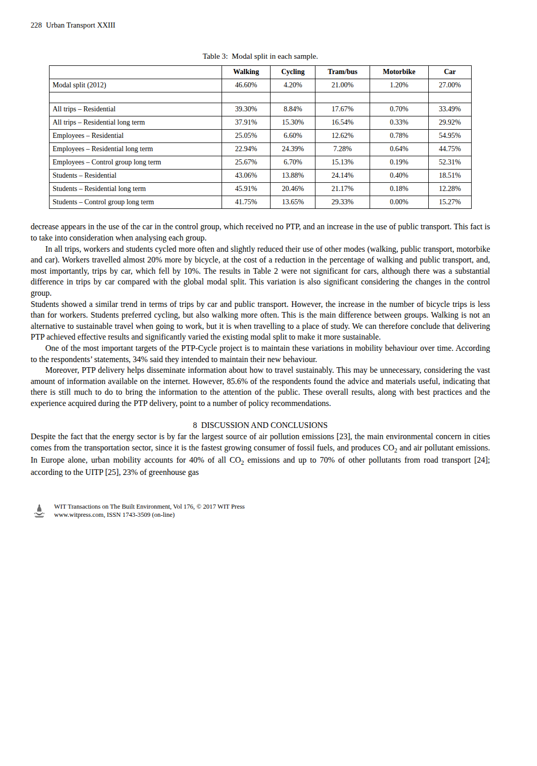228 Urban Transport XXIII
Table 3: Modal split in each sample.
| | Walking | Cycling | Tram/bus | Motorbike | Car |
| --- | --- | --- | --- | --- | --- |
| Modal split (2012) | 46.60% | 4.20% | 21.00% | 1.20% | 27.00% |
| All trips – Residential | 39.30% | 8.84% | 17.67% | 0.70% | 33.49% |
| All trips – Residential long term | 37.91% | 15.30% | 16.54% | 0.33% | 29.92% |
| Employees – Residential | 25.05% | 6.60% | 12.62% | 0.78% | 54.95% |
| Employees – Residential long term | 22.94% | 24.39% | 7.28% | 0.64% | 44.75% |
| Employees – Control group long term | 25.67% | 6.70% | 15.13% | 0.19% | 52.31% |
| Students – Residential | 43.06% | 13.88% | 24.14% | 0.40% | 18.51% |
| Students – Residential long term | 45.91% | 20.46% | 21.17% | 0.18% | 12.28% |
| Students – Control group long term | 41.75% | 13.65% | 29.33% | 0.00% | 15.27% |
decrease appears in the use of the car in the control group, which received no PTP, and an increase in the use of public transport. This fact is to take into consideration when analysing each group.
In all trips, workers and students cycled more often and slightly reduced their use of other modes (walking, public transport, motorbike and car). Workers travelled almost 20% more by bicycle, at the cost of a reduction in the percentage of walking and public transport, and, most importantly, trips by car, which fell by 10%. The results in Table 2 were not significant for cars, although there was a substantial difference in trips by car compared with the global modal split. This variation is also significant considering the changes in the control group.
Students showed a similar trend in terms of trips by car and public transport. However, the increase in the number of bicycle trips is less than for workers. Students preferred cycling, but also walking more often. This is the main difference between groups. Walking is not an alternative to sustainable travel when going to work, but it is when travelling to a place of study. We can therefore conclude that delivering PTP achieved effective results and significantly varied the existing modal split to make it more sustainable.
One of the most important targets of the PTP-Cycle project is to maintain these variations in mobility behaviour over time. According to the respondents’ statements, 34% said they intended to maintain their new behaviour.
Moreover, PTP delivery helps disseminate information about how to travel sustainably. This may be unnecessary, considering the vast amount of information available on the internet. However, 85.6% of the respondents found the advice and materials useful, indicating that there is still much to do to bring the information to the attention of the public. These overall results, along with best practices and the experience acquired during the PTP delivery, point to a number of policy recommendations.
8 DISCUSSION AND CONCLUSIONS
Despite the fact that the energy sector is by far the largest source of air pollution emissions [23], the main environmental concern in cities comes from the transportation sector, since it is the fastest growing consumer of fossil fuels, and produces CO2 and air pollutant emissions. In Europe alone, urban mobility accounts for 40% of all CO2 emissions and up to 70% of other pollutants from road transport [24]; according to the UITP [25], 23% of greenhouse gas
WIT Transactions on The Built Environment, Vol 176, © 2017 WIT Press
www.witpress.com, ISSN 1743-3509 (on-line)